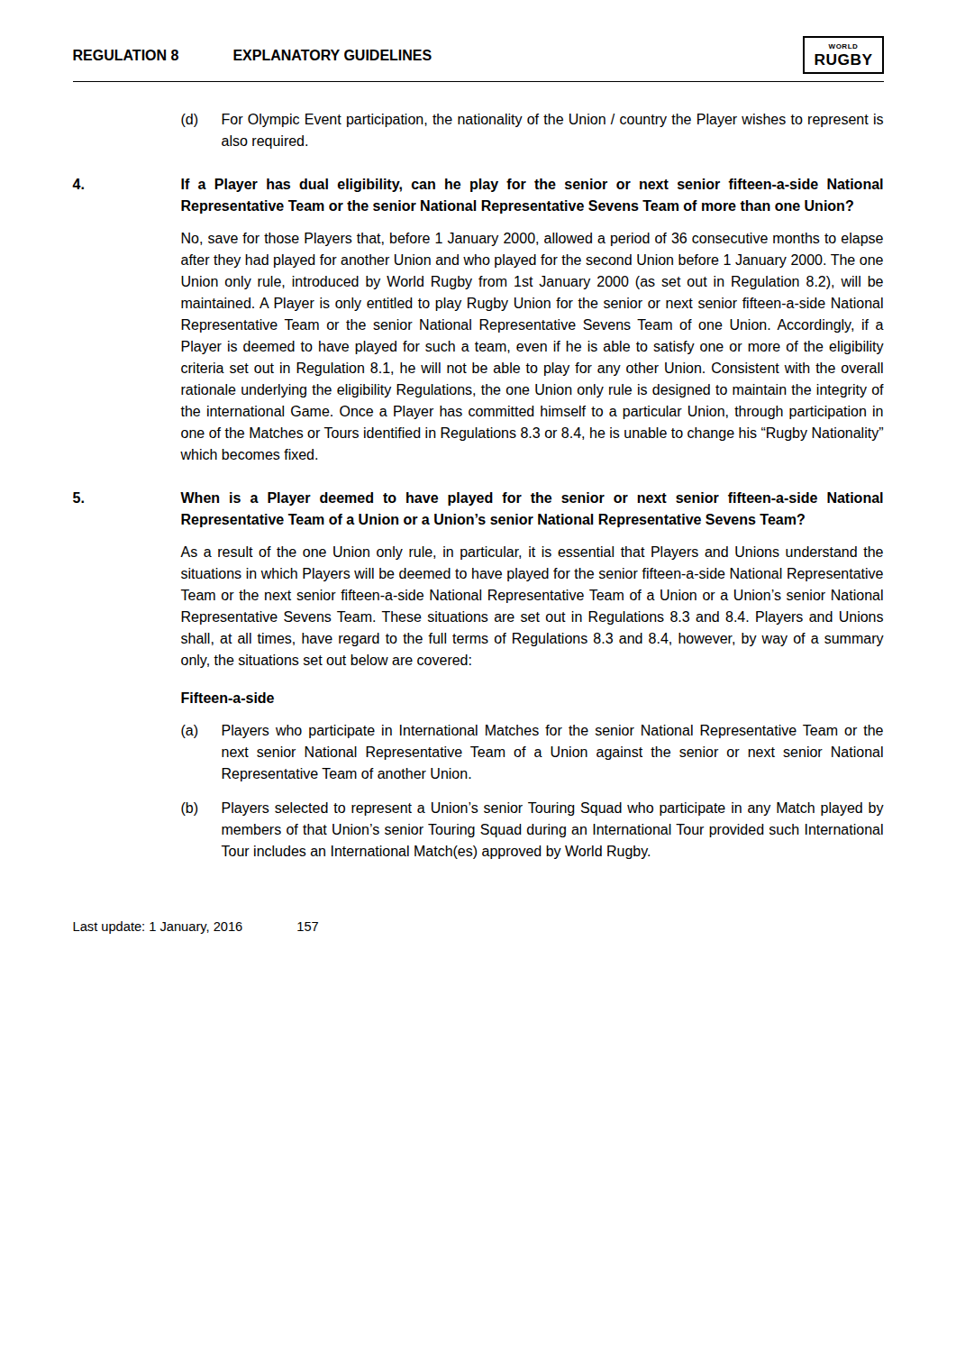REGULATION 8 EXPLANATORY GUIDELINES
WORLD
RUGBY
(d)
For Olympic Event participation, the nationality of the Union / country the Player wishes to represent is also required.
4.
If a Player has dual eligibility, can he play for the senior or next senior fifteen-a-side National Representative Team or the senior National Representative Sevens Team of more than one Union?
No, save for those Players that, before 1 January 2000, allowed a period of 36 consecutive months to elapse after they had played for another Union and who played for the second Union before 1 January 2000. The one Union only rule, introduced by World Rugby from 1st January 2000 (as set out in Regulation 8.2), will be maintained. A Player is only entitled to play Rugby Union for the senior or next senior fifteen-a-side National Representative Team or the senior National Representative Sevens Team of one Union. Accordingly, if a Player is deemed to have played for such a team, even if he is able to satisfy one or more of the eligibility criteria set out in Regulation 8.1, he will not be able to play for any other Union. Consistent with the overall rationale underlying the eligibility Regulations, the one Union only rule is designed to maintain the integrity of the international Game. Once a Player has committed himself to a particular Union, through participation in one of the Matches or Tours identified in Regulations 8.3 or 8.4, he is unable to change his “Rugby Nationality” which becomes fixed.
5.
When is a Player deemed to have played for the senior or next senior fifteen-a-side National Representative Team of a Union or a Union’s senior National Representative Sevens Team?
As a result of the one Union only rule, in particular, it is essential that Players and Unions understand the situations in which Players will be deemed to have played for the senior fifteen-a-side National Representative Team or the next senior fifteen-a-side National Representative Team of a Union or a Union’s senior National Representative Sevens Team. These situations are set out in Regulations 8.3 and 8.4. Players and Unions shall, at all times, have regard to the full terms of Regulations 8.3 and 8.4, however, by way of a summary only, the situations set out below are covered:
Fifteen-a-side
(a)
Players who participate in International Matches for the senior National Representative Team or the next senior National Representative Team of a Union against the senior or next senior National Representative Team of another Union.
(b)
Players selected to represent a Union’s senior Touring Squad who participate in any Match played by members of that Union’s senior Touring Squad during an International Tour provided such International Tour includes an International Match(es) approved by World Rugby.
Last update: 1 January, 2016
157